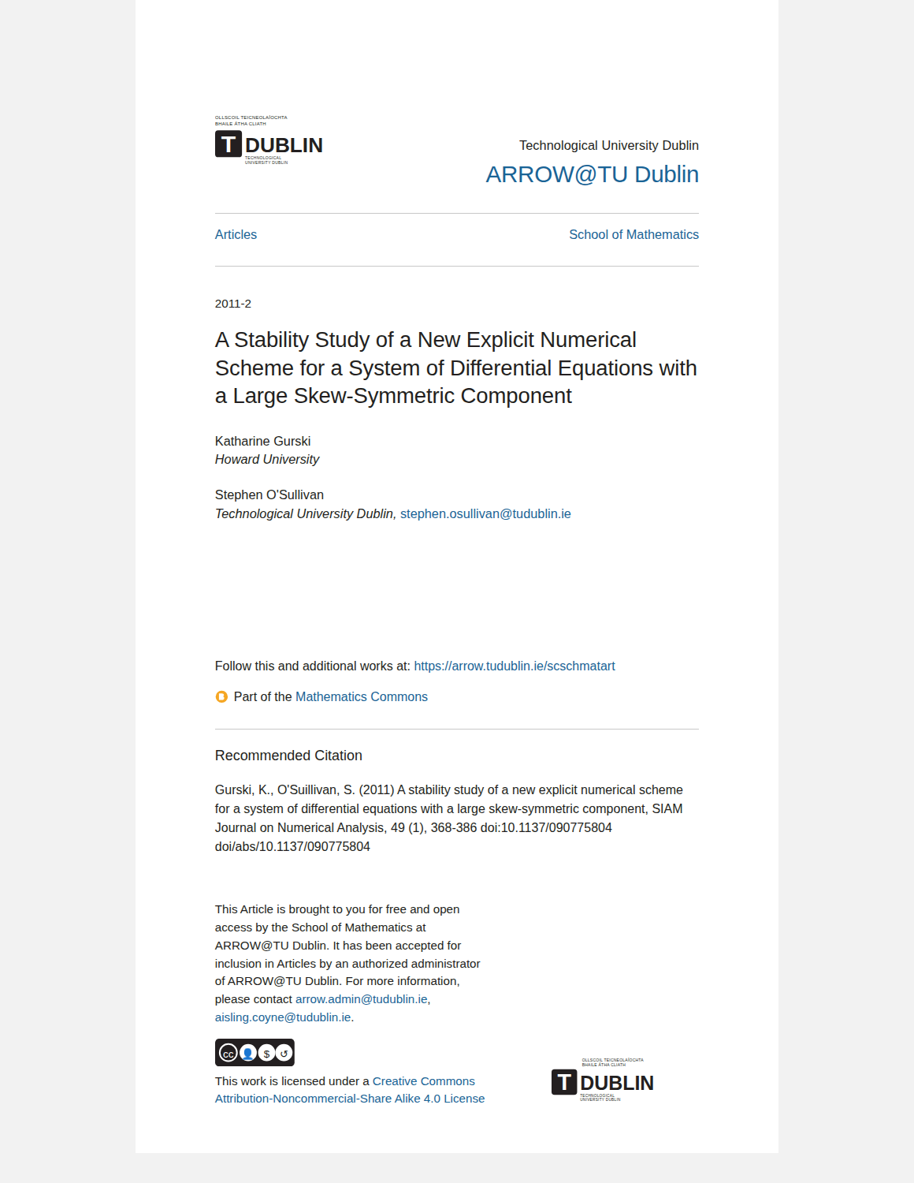OLLSCOIL TEICNEOLAÍOCHTA BHAILE ÁTHA CLIATH T DUBLIN TECHNOLOGICAL UNIVERSITY DUBLIN
Technological University Dublin
ARROW@TU Dublin
Articles
School of Mathematics
2011-2
A Stability Study of a New Explicit Numerical Scheme for a System of Differential Equations with a Large Skew-Symmetric Component
Katharine Gurski Howard University
Stephen O'Sullivan Technological University Dublin, stephen.osullivan@tudublin.ie
Follow this and additional works at: https://arrow.tudublin.ie/scschmatart
Part of the Mathematics Commons
Recommended Citation
Gurski, K., O'Suillivan, S. (2011) A stability study of a new explicit numerical scheme for a system of differential equations with a large skew-symmetric component, SIAM Journal on Numerical Analysis, 49 (1), 368-386 doi:10.1137/090775804 doi/abs/10.1137/090775804
This Article is brought to you for free and open access by the School of Mathematics at ARROW@TU Dublin. It has been accepted for inclusion in Articles by an authorized administrator of ARROW@TU Dublin. For more information, please contact arrow.admin@tudublin.ie, aisling.coyne@tudublin.ie.
cc 👤 $ ↺
This work is licensed under a Creative Commons Attribution-Noncommercial-Share Alike 4.0 License
OLLSCOIL TEICNEOLAÍOCHTA BHAILE ÁTHA CLIATH T DUBLIN TECHNOLOGICAL UNIVERSITY DUBLIN